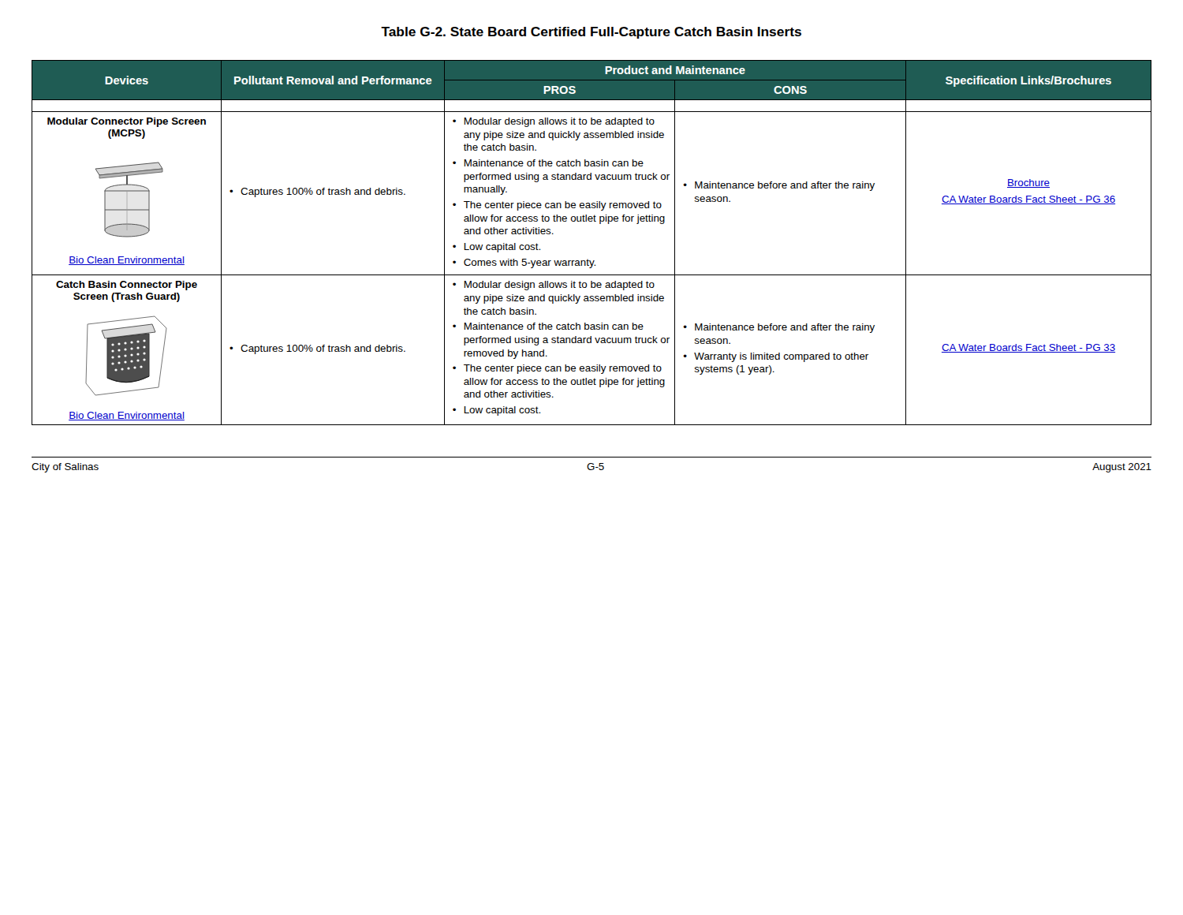Table G-2. State Board Certified Full-Capture Catch Basin Inserts
| Devices | Pollutant Removal and Performance | Product and Maintenance | Specification Links/Brochures |
| --- | --- | --- | --- |
| PROS | CONS |
| Modular Connector Pipe Screen (MCPS) Bio Clean Environmental | Captures 100% of trash and debris. | Modular design allows it to be adapted to any pipe size and quickly assembled inside the catch basin. Maintenance of the catch basin can be performed using a standard vacuum truck or manually. The center piece can be easily removed to allow for access to the outlet pipe for jetting and other activities. Low capital cost. Comes with 5-year warranty. | Maintenance before and after the rainy season. | Brochure CA Water Boards Fact Sheet - PG 36 |
| Catch Basin Connector Pipe Screen (Trash Guard) Bio Clean Environmental | Captures 100% of trash and debris. | Modular design allows it to be adapted to any pipe size and quickly assembled inside the catch basin. Maintenance of the catch basin can be performed using a standard vacuum truck or removed by hand. The center piece can be easily removed to allow for access to the outlet pipe for jetting and other activities. Low capital cost. | Maintenance before and after the rainy season. Warranty is limited compared to other systems (1 year). | CA Water Boards Fact Sheet - PG 33 |
City of Salinas G-5 August 2021